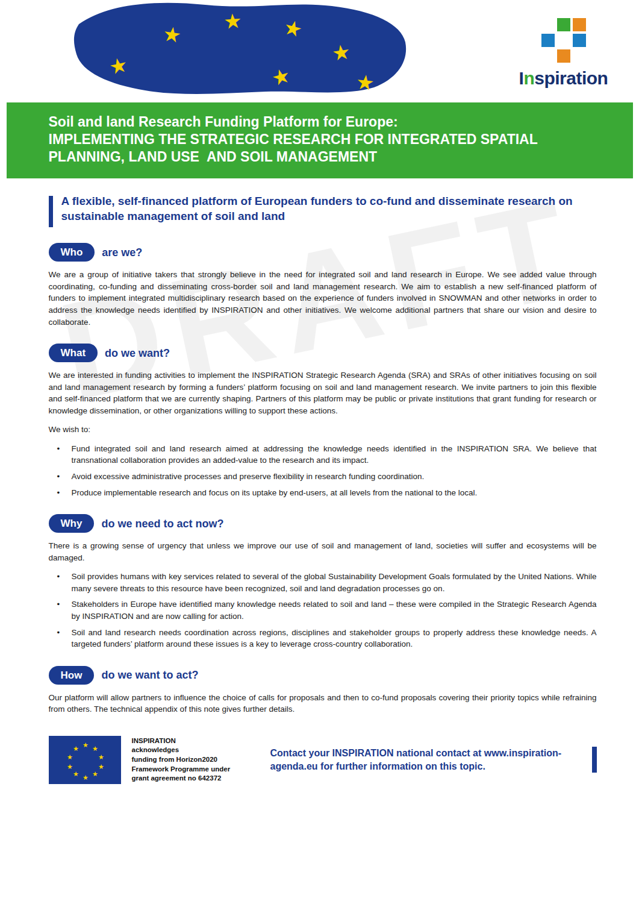DRAFT
★ ★ ★ ★ ★ ★ ★
Inspiration
Soil and land Research Funding Platform for Europe:
Implementing the strategic research for integrated spatial planning, land use and soil management
A flexible, self-financed platform of European funders to co-fund and disseminate research on sustainable management of soil and land
Who are we?
We are a group of initiative takers that strongly believe in the need for integrated soil and land research in Europe. We see added value through coordinating, co-funding and disseminating cross-border soil and land management research. We aim to establish a new self-financed platform of funders to implement integrated multidisciplinary research based on the experience of funders involved in SNOWMAN and other networks in order to address the knowledge needs identified by INSPIRATION and other initiatives. We welcome additional partners that share our vision and desire to collaborate.
What do we want?
We are interested in funding activities to implement the INSPIRATION Strategic Research Agenda (SRA) and SRAs of other initiatives focusing on soil and land management research by forming a funders’ platform focusing on soil and land management research. We invite partners to join this flexible and self-financed platform that we are currently shaping. Partners of this platform may be public or private institutions that grant funding for research or knowledge dissemination, or other organizations willing to support these actions.
We wish to:
Fund integrated soil and land research aimed at addressing the knowledge needs identified in the INSPIRATION SRA. We believe that transnational collaboration provides an added-value to the research and its impact.
Avoid excessive administrative processes and preserve flexibility in research funding coordination.
Produce implementable research and focus on its uptake by end-users, at all levels from the national to the local.
Why do we need to act now?
There is a growing sense of urgency that unless we improve our use of soil and management of land, societies will suffer and ecosystems will be damaged.
Soil provides humans with key services related to several of the global Sustainability Development Goals formulated by the United Nations. While many severe threats to this resource have been recognized, soil and land degradation processes go on.
Stakeholders in Europe have identified many knowledge needs related to soil and land – these were compiled in the Strategic Research Agenda by INSPIRATION and are now calling for action.
Soil and land research needs coordination across regions, disciplines and stakeholder groups to properly address these knowledge needs. A targeted funders’ platform around these issues is a key to leverage cross-country collaboration.
How do we want to act?
Our platform will allow partners to influence the choice of calls for proposals and then to co-fund proposals covering their priority topics while refraining from others. The technical appendix of this note gives further details.
★ ★ ★ ★ ★ ★ ★ ★ ★ ★
INSPIRATION
acknowledges
funding from Horizon2020
Framework Programme under
grant agreement no 642372
Contact your INSPIRATION national contact at www.inspiration-agenda.eu for further information on this topic.